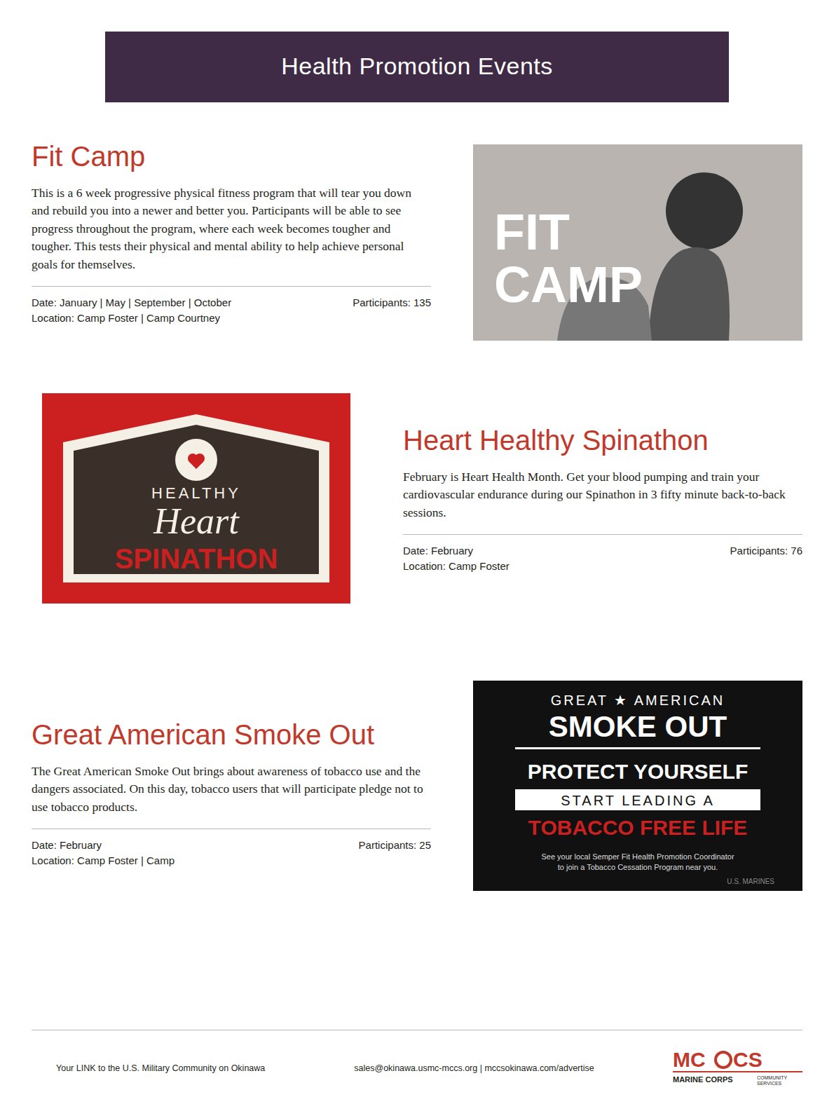Health Promotion Events
Fit Camp
This is a 6 week progressive physical fitness program that will tear you down and rebuild you into a newer and better you. Participants will be able to see progress throughout the program, where each week becomes tougher and tougher. This tests their physical and mental ability to help achieve personal goals for themselves.
Date: January | May | September | October Location: Camp Foster | Camp Courtney
Participants: 135
Heart Healthy Spinathon
February is Heart Health Month. Get your blood pumping and train your cardiovascular endurance during our Spinathon in 3 fifty minute back-to-back sessions.
Date: February Location: Camp Foster
Participants: 76
Great American Smoke Out
The Great American Smoke Out brings about awareness of tobacco use and the dangers associated. On this day, tobacco users that will participate pledge not to use tobacco products.
Date: February Location: Camp Foster | Camp
Participants: 25
Your LINK to the U.S. Military Community on Okinawa
sales@okinawa.usmc-mccs.org | mccsokinawa.com/advertise